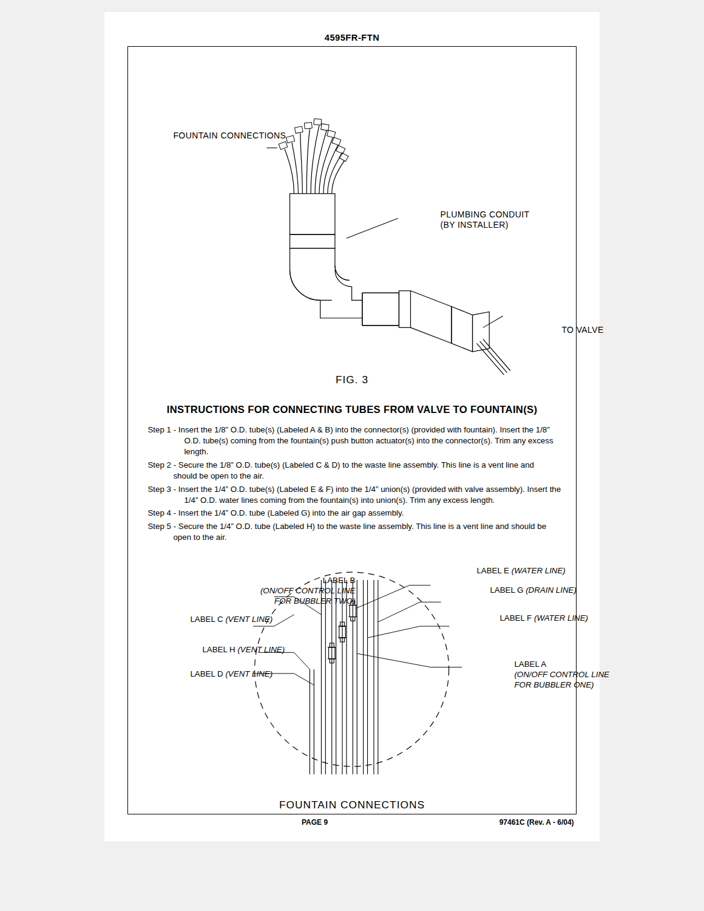4595FR-FTN
FOUNTAIN CONNECTIONS
PLUMBING CONDUIT
(BY INSTALLER)
TO VALVE
FIG. 3
INSTRUCTIONS FOR CONNECTING TUBES FROM VALVE TO FOUNTAIN(S)
Step 1 - Insert the 1/8” O.D. tube(s) (Labeled A & B) into the connector(s) (provided with fountain). Insert the 1/8” O.D. tube(s) coming from the fountain(s) push button actuator(s) into the connector(s). Trim any excess length.
Step 2 - Secure the 1/8” O.D. tube(s) (Labeled C & D) to the waste line assembly. This line is a vent line and should be open to the air.
Step 3 - Insert the 1/4” O.D. tube(s) (Labeled E & F) into the 1/4” union(s) (provided with valve assembly). Insert the 1/4” O.D. water lines coming from the fountain(s) into union(s). Trim any excess length.
Step 4 - Insert the 1/4” O.D. tube (Labeled G) into the air gap assembly.
Step 5 - Secure the 1/4” O.D. tube (Labeled H) to the waste line assembly. This line is a vent line and should be open to the air.
LABEL B
(ON/OFF CONTROL LINE
FOR BUBBLER TWO)
LABEL C (VENT LINE)
LABEL H (VENT LINE)
LABEL D (VENT LINE)
LABEL E (WATER LINE)
LABEL G (DRAIN LINE)
LABEL F (WATER LINE)
LABEL A
(ON/OFF CONTROL LINE
FOR BUBBLER ONE)
FOUNTAIN CONNECTIONS
PAGE 9
97461C (Rev. A - 6/04)